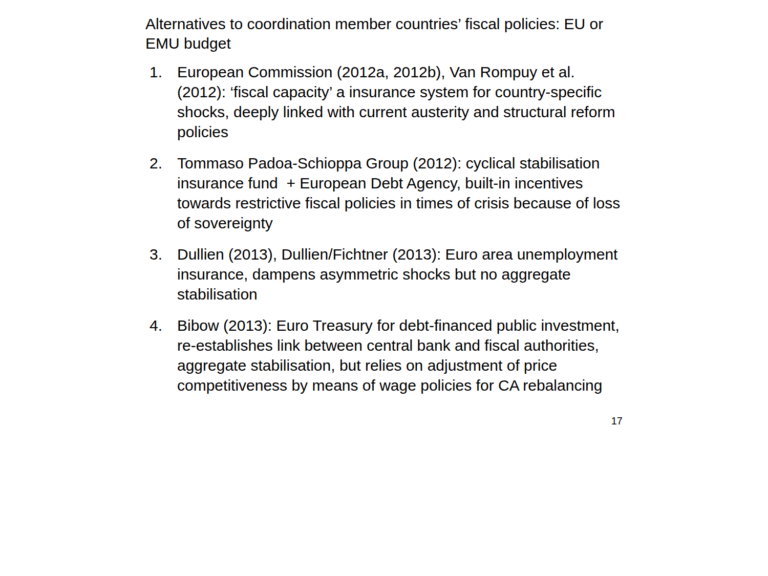Alternatives to coordination member countries’ fiscal policies: EU or EMU budget
European Commission (2012a, 2012b), Van Rompuy et al. (2012): ‘fiscal capacity’ a insurance system for country-specific shocks, deeply linked with current austerity and structural reform policies
Tommaso Padoa-Schioppa Group (2012): cyclical stabilisation insurance fund + European Debt Agency, built-in incentives towards restrictive fiscal policies in times of crisis because of loss of sovereignty
Dullien (2013), Dullien/Fichtner (2013): Euro area unemployment insurance, dampens asymmetric shocks but no aggregate stabilisation
Bibow (2013): Euro Treasury for debt-financed public investment, re-establishes link between central bank and fiscal authorities, aggregate stabilisation, but relies on adjustment of price competitiveness by means of wage policies for CA rebalancing
17